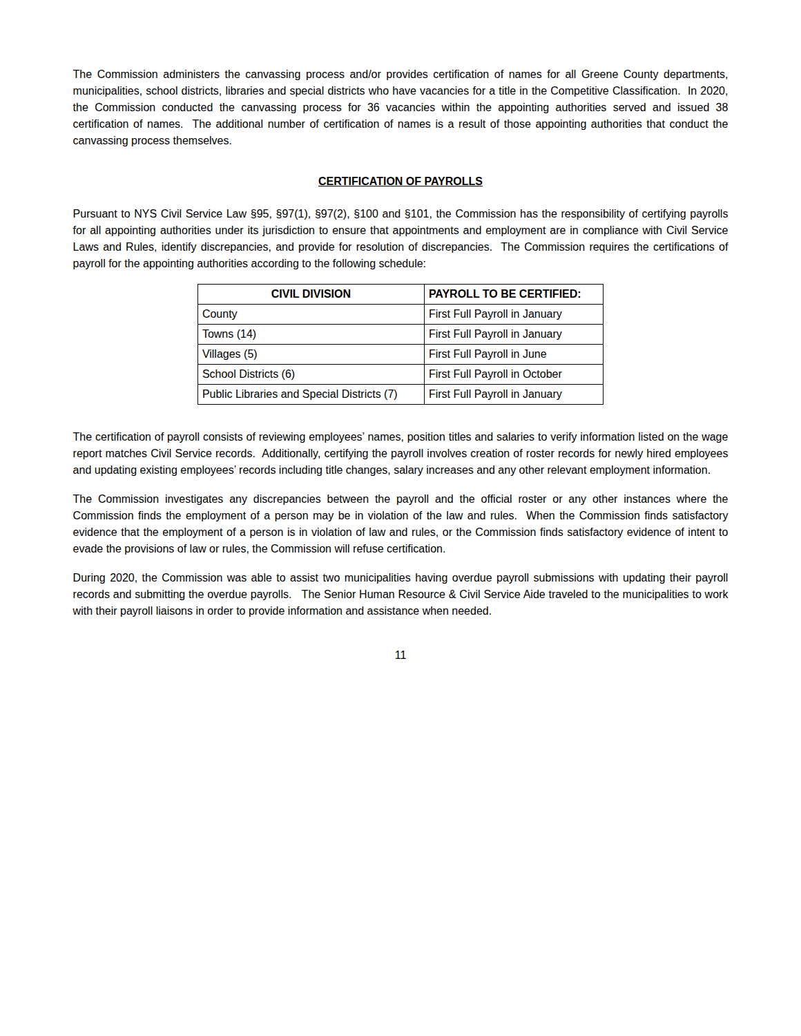The Commission administers the canvassing process and/or provides certification of names for all Greene County departments, municipalities, school districts, libraries and special districts who have vacancies for a title in the Competitive Classification. In 2020, the Commission conducted the canvassing process for 36 vacancies within the appointing authorities served and issued 38 certification of names. The additional number of certification of names is a result of those appointing authorities that conduct the canvassing process themselves.
CERTIFICATION OF PAYROLLS
Pursuant to NYS Civil Service Law §95, §97(1), §97(2), §100 and §101, the Commission has the responsibility of certifying payrolls for all appointing authorities under its jurisdiction to ensure that appointments and employment are in compliance with Civil Service Laws and Rules, identify discrepancies, and provide for resolution of discrepancies. The Commission requires the certifications of payroll for the appointing authorities according to the following schedule:
| CIVIL DIVISION | PAYROLL TO BE CERTIFIED: |
| --- | --- |
| County | First Full Payroll in January |
| Towns (14) | First Full Payroll in January |
| Villages (5) | First Full Payroll in June |
| School Districts (6) | First Full Payroll in October |
| Public Libraries and Special Districts (7) | First Full Payroll in January |
The certification of payroll consists of reviewing employees’ names, position titles and salaries to verify information listed on the wage report matches Civil Service records. Additionally, certifying the payroll involves creation of roster records for newly hired employees and updating existing employees’ records including title changes, salary increases and any other relevant employment information.
The Commission investigates any discrepancies between the payroll and the official roster or any other instances where the Commission finds the employment of a person may be in violation of the law and rules. When the Commission finds satisfactory evidence that the employment of a person is in violation of law and rules, or the Commission finds satisfactory evidence of intent to evade the provisions of law or rules, the Commission will refuse certification.
During 2020, the Commission was able to assist two municipalities having overdue payroll submissions with updating their payroll records and submitting the overdue payrolls. The Senior Human Resource & Civil Service Aide traveled to the municipalities to work with their payroll liaisons in order to provide information and assistance when needed.
11